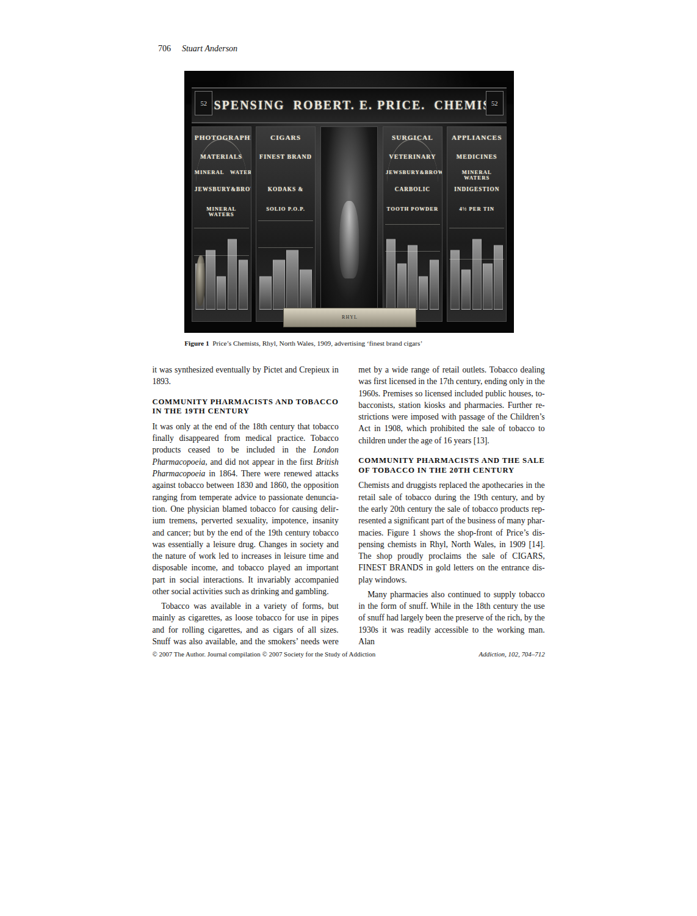706 Stuart Anderson
DISPENSING ROBERT. E. PRICE. CHEMIST
52
52
PHOTOGRAPHIC
MATERIALS
MINERAL WATER
JEWSBURY&BROWNS
MINERAL WATERS
CIGARS
FINEST BRAND
KODAKS &
SOLIO P.O.P.
SURGICAL
VETERINARY
JEWSBURY&BROWNS
CARBOLIC
TOOTH POWDER
APPLIANCES
MEDICINES
MINERAL WATERS
INDIGESTION
4½ PER TIN
RHYL
Figure 1 Price’s Chemists, Rhyl, North Wales, 1909, advertising ‘finest brand cigars’
it was synthesized eventually by Pictet and Crepieux in 1893.
Community pharmacists and tobacco in the 19th century
It was only at the end of the 18th century that tobacco finally disappeared from medical practice. Tobacco products ceased to be included in the London Pharmacopoeia, and did not appear in the first British Pharmacopoeia in 1864. There were renewed attacks against tobacco between 1830 and 1860, the opposition ranging from temperate advice to passionate denunciation. One physician blamed tobacco for causing delirium tremens, perverted sexuality, impotence, insanity and cancer; but by the end of the 19th century tobacco was essentially a leisure drug. Changes in society and the nature of work led to increases in leisure time and disposable income, and tobacco played an important part in social interactions. It invariably accompanied other social activities such as drinking and gambling.
Tobacco was available in a variety of forms, but mainly as cigarettes, as loose tobacco for use in pipes and for rolling cigarettes, and as cigars of all sizes. Snuff was also available, and the smokers’ needs were met by a wide range of retail outlets. Tobacco dealing was first licensed in the 17th century, ending only in the 1960s. Premises so licensed included public houses, tobacconists, station kiosks and pharmacies. Further restrictions were imposed with passage of the Children’s Act in 1908, which prohibited the sale of tobacco to children under the age of 16 years [13].
Community pharmacists and the sale of tobacco in the 20th century
Chemists and druggists replaced the apothecaries in the retail sale of tobacco during the 19th century, and by the early 20th century the sale of tobacco products represented a significant part of the business of many pharmacies. Figure 1 shows the shop-front of Price’s dispensing chemists in Rhyl, North Wales, in 1909 [14]. The shop proudly proclaims the sale of CIGARS, FINEST BRANDS in gold letters on the entrance display windows.
Many pharmacies also continued to supply tobacco in the form of snuff. While in the 18th century the use of snuff had largely been the preserve of the rich, by the 1930s it was readily accessible to the working man. Alan
© 2007 The Author. Journal compilation © 2007 Society for the Study of Addiction
Addiction, 102, 704–712